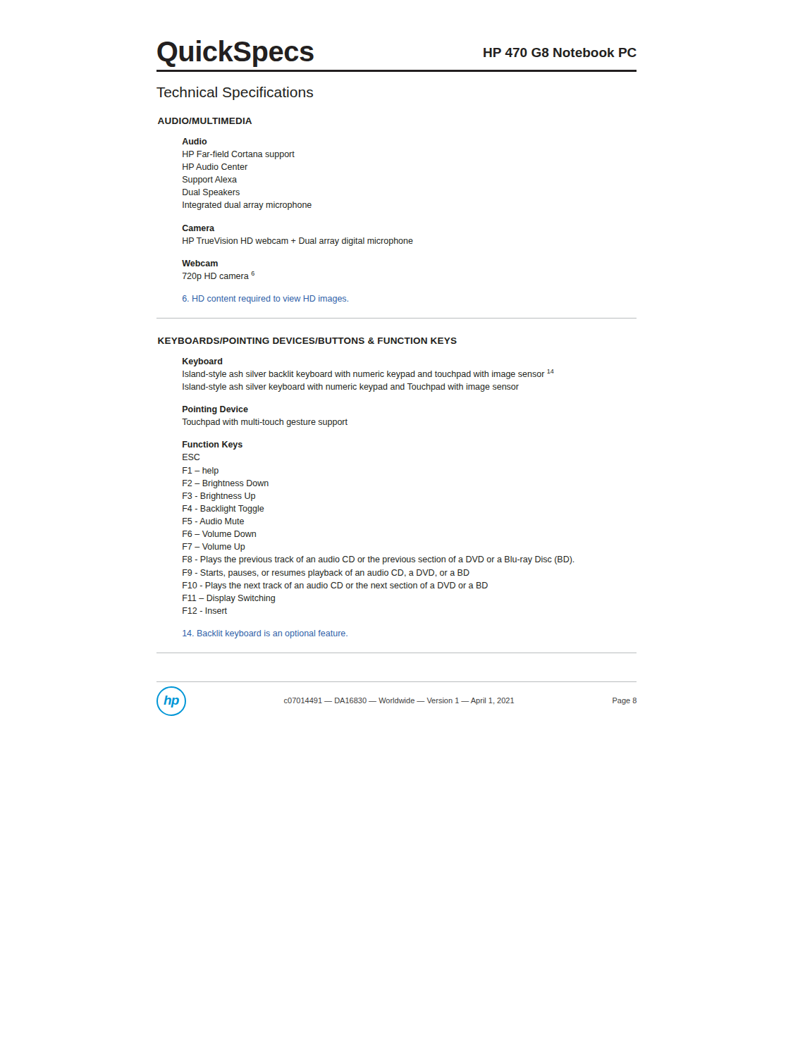QuickSpecs
HP 470 G8 Notebook PC
Technical Specifications
AUDIO/MULTIMEDIA
Audio
HP Far-field Cortana support
HP Audio Center
Support Alexa
Dual Speakers
Integrated dual array microphone
Camera
HP TrueVision HD webcam + Dual array digital microphone
Webcam
720p HD camera 6
6. HD content required to view HD images.
KEYBOARDS/POINTING DEVICES/BUTTONS & FUNCTION KEYS
Keyboard
Island-style ash silver backlit keyboard with numeric keypad and touchpad with image sensor 14
Island-style ash silver keyboard with numeric keypad and Touchpad with image sensor
Pointing Device
Touchpad with multi-touch gesture support
Function Keys
ESC
F1 – help
F2 – Brightness Down
F3 - Brightness Up
F4 - Backlight Toggle
F5 - Audio Mute
F6 – Volume Down
F7 – Volume Up
F8 - Plays the previous track of an audio CD or the previous section of a DVD or a Blu-ray Disc (BD).
F9 - Starts, pauses, or resumes playback of an audio CD, a DVD, or a BD
F10 - Plays the next track of an audio CD or the next section of a DVD or a BD
F11 – Display Switching
F12 - Insert
14. Backlit keyboard is an optional feature.
hp
c07014491 — DA16830 — Worldwide — Version 1 — April 1, 2021
Page 8